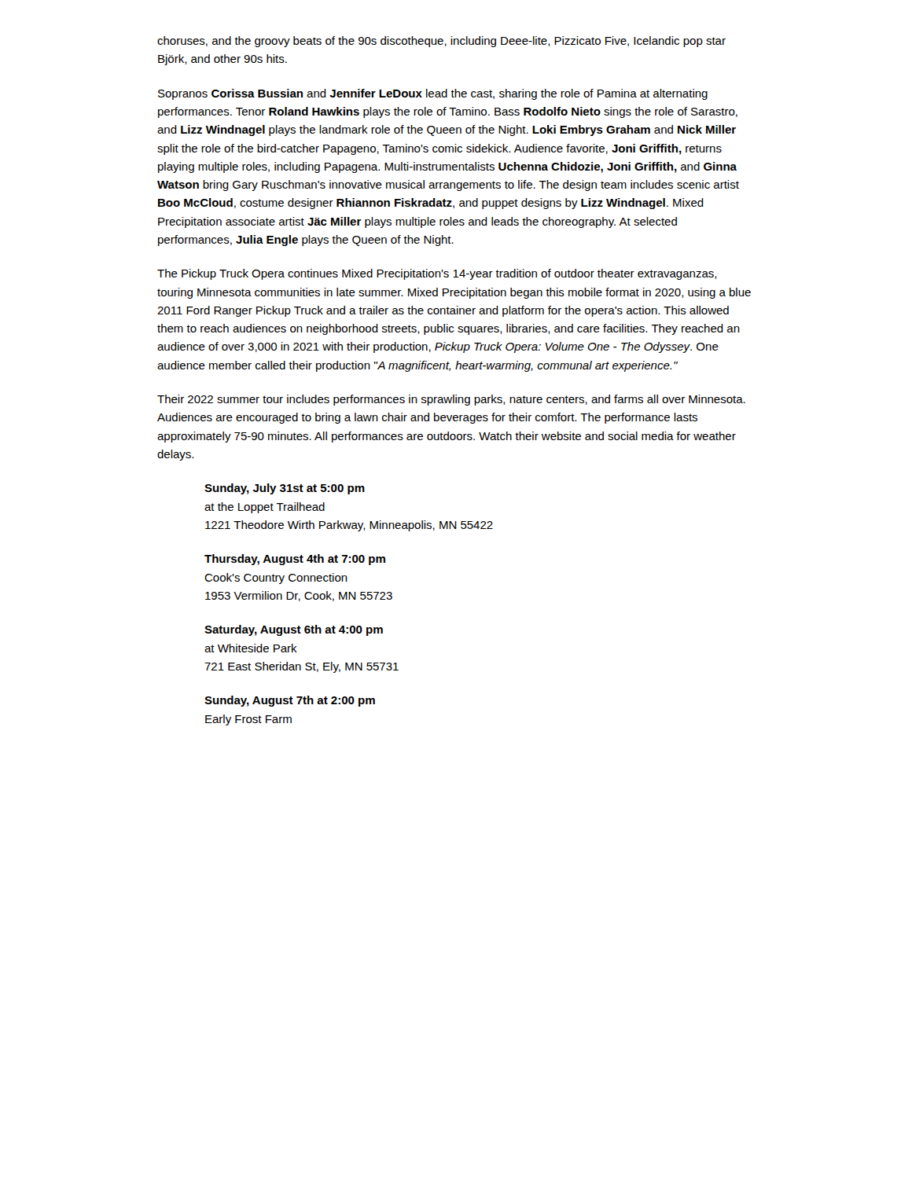choruses, and the groovy beats of the 90s discotheque, including Deee-lite, Pizzicato Five, Icelandic pop star Björk, and other 90s hits.
Sopranos Corissa Bussian and Jennifer LeDoux lead the cast, sharing the role of Pamina at alternating performances. Tenor Roland Hawkins plays the role of Tamino. Bass Rodolfo Nieto sings the role of Sarastro, and Lizz Windnagel plays the landmark role of the Queen of the Night. Loki Embrys Graham and Nick Miller split the role of the bird-catcher Papageno, Tamino's comic sidekick. Audience favorite, Joni Griffith, returns playing multiple roles, including Papagena. Multi-instrumentalists Uchenna Chidozie, Joni Griffith, and Ginna Watson bring Gary Ruschman's innovative musical arrangements to life. The design team includes scenic artist Boo McCloud, costume designer Rhiannon Fiskradatz, and puppet designs by Lizz Windnagel. Mixed Precipitation associate artist Jäc Miller plays multiple roles and leads the choreography. At selected performances, Julia Engle plays the Queen of the Night.
The Pickup Truck Opera continues Mixed Precipitation's 14-year tradition of outdoor theater extravaganzas, touring Minnesota communities in late summer. Mixed Precipitation began this mobile format in 2020, using a blue 2011 Ford Ranger Pickup Truck and a trailer as the container and platform for the opera's action. This allowed them to reach audiences on neighborhood streets, public squares, libraries, and care facilities. They reached an audience of over 3,000 in 2021 with their production, Pickup Truck Opera: Volume One - The Odyssey. One audience member called their production "A magnificent, heart-warming, communal art experience."
Their 2022 summer tour includes performances in sprawling parks, nature centers, and farms all over Minnesota. Audiences are encouraged to bring a lawn chair and beverages for their comfort. The performance lasts approximately 75-90 minutes. All performances are outdoors. Watch their website and social media for weather delays.
Sunday, July 31st at 5:00 pm
at the Loppet Trailhead
1221 Theodore Wirth Parkway, Minneapolis, MN 55422
Thursday, August 4th at 7:00 pm
Cook's Country Connection
1953 Vermilion Dr, Cook, MN 55723
Saturday, August 6th at 4:00 pm
at Whiteside Park
721 East Sheridan St, Ely, MN 55731
Sunday, August 7th at 2:00 pm
Early Frost Farm